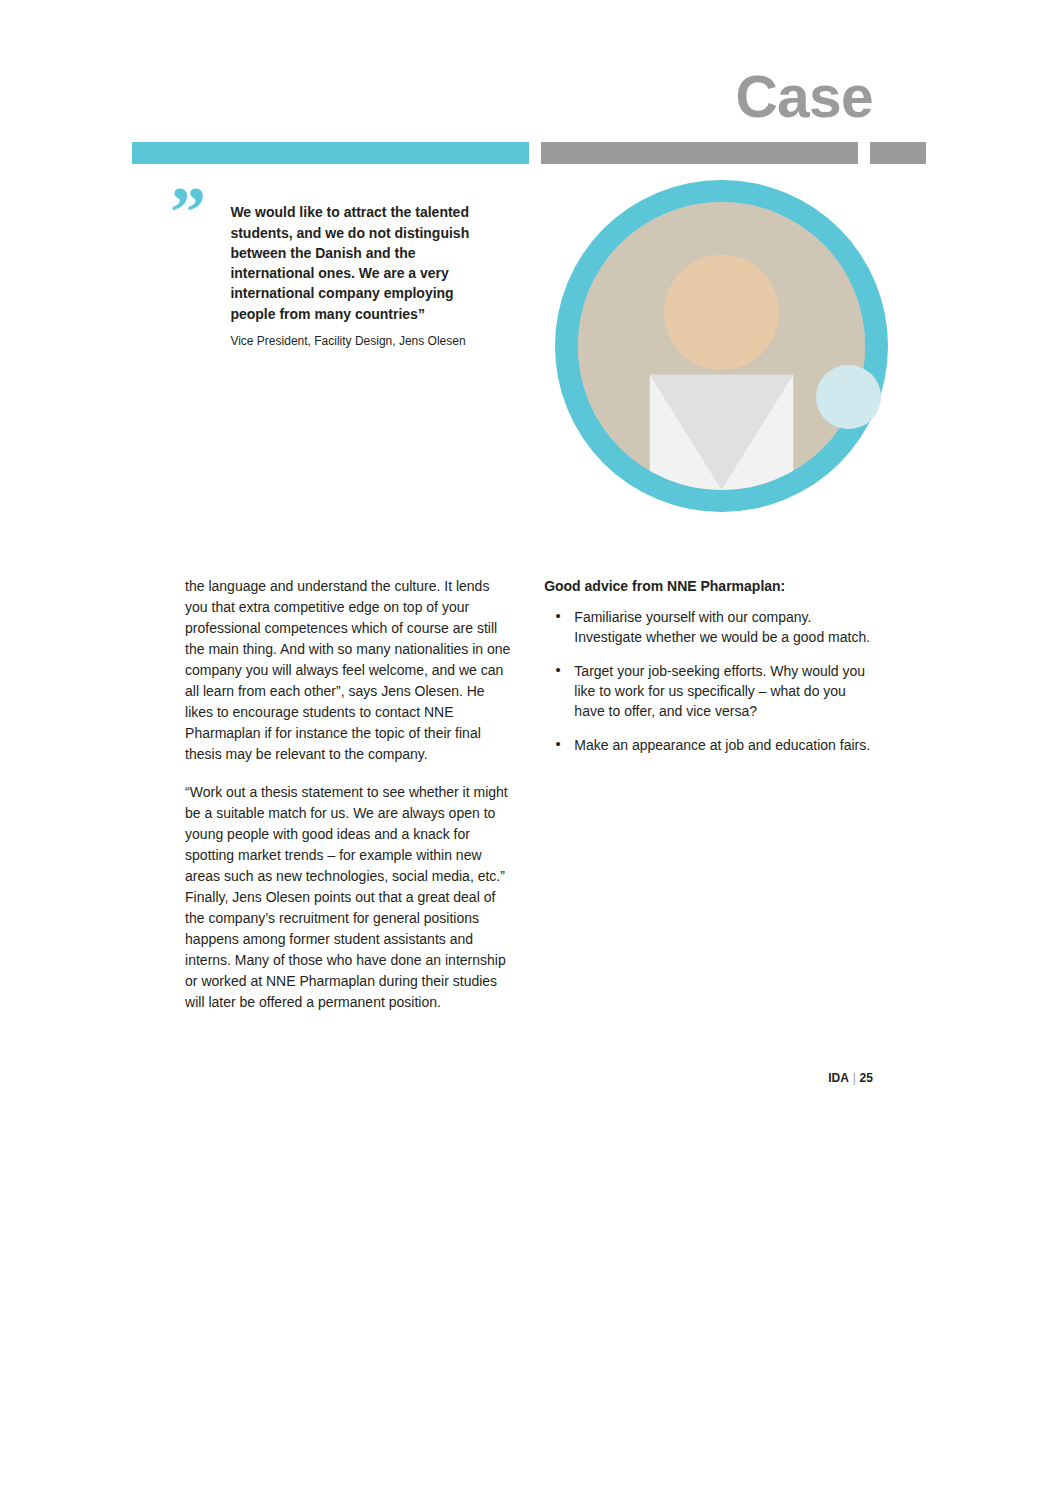Case
”
We would like to attract the talented students, and we do not distinguish between the Danish and the international ones. We are a very international company employing people from many countries”
Vice President, Facility Design, Jens Olesen
the language and understand the culture. It lends you that extra competitive edge on top of your professional competences which of course are still the main thing. And with so many nationalities in one company you will always feel welcome, and we can all learn from each other”, says Jens Olesen. He likes to encourage students to contact NNE Pharmaplan if for instance the topic of their final thesis may be relevant to the company.
“Work out a thesis statement to see whether it might be a suitable match for us. We are always open to young people with good ideas and a knack for spotting market trends – for example within new areas such as new technologies, social media, etc.” Finally, Jens Olesen points out that a great deal of the company’s recruitment for general positions happens among former student assistants and interns. Many of those who have done an internship or worked at NNE Pharmaplan during their studies will later be offered a permanent position.
Good advice from NNE Pharmaplan:
Familiarise yourself with our company. Investigate whether we would be a good match.
Target your job-seeking efforts. Why would you like to work for us specifically – what do you have to offer, and vice versa?
Make an appearance at job and education fairs.
IDA|25